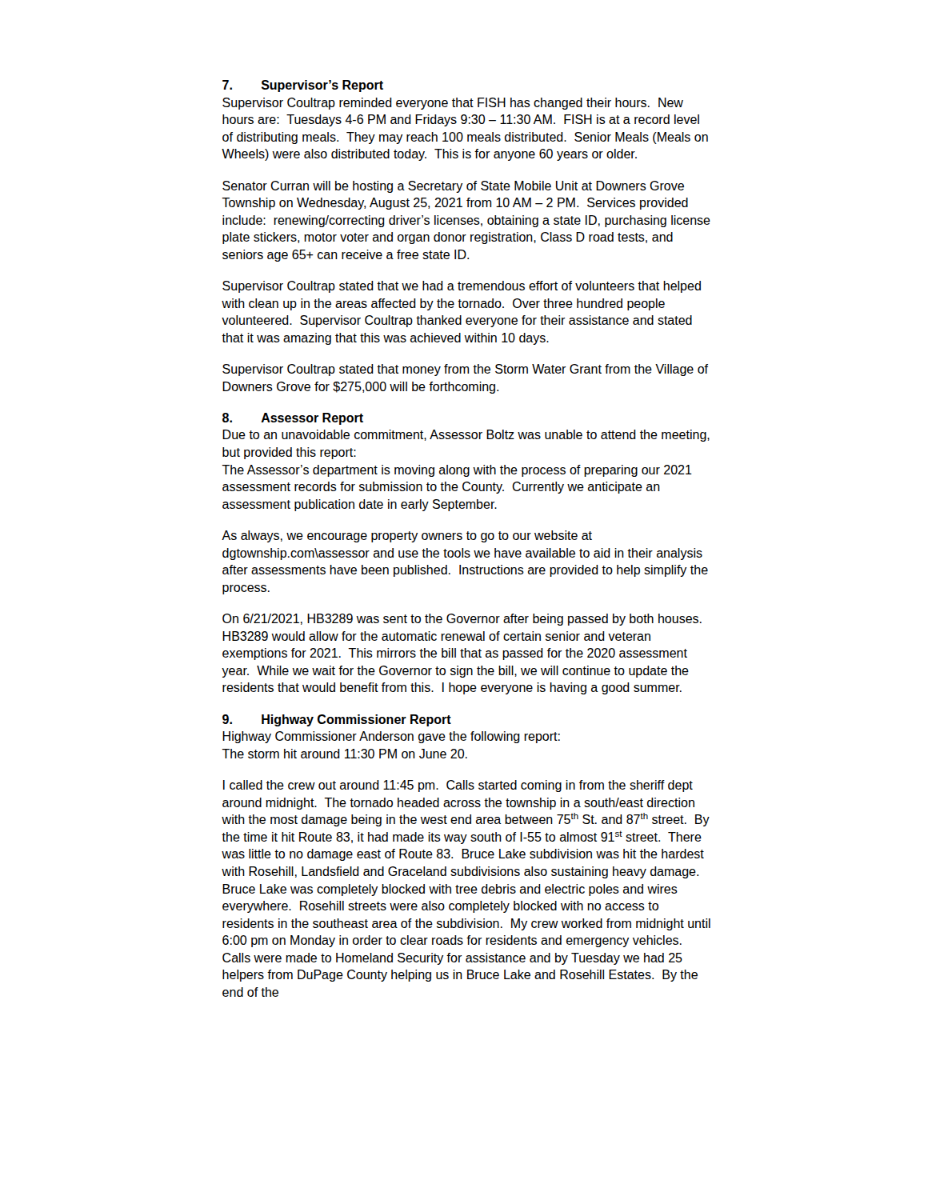7. Supervisor’s Report
Supervisor Coultrap reminded everyone that FISH has changed their hours. New hours are: Tuesdays 4-6 PM and Fridays 9:30 – 11:30 AM. FISH is at a record level of distributing meals. They may reach 100 meals distributed. Senior Meals (Meals on Wheels) were also distributed today. This is for anyone 60 years or older.
Senator Curran will be hosting a Secretary of State Mobile Unit at Downers Grove Township on Wednesday, August 25, 2021 from 10 AM – 2 PM. Services provided include: renewing/correcting driver’s licenses, obtaining a state ID, purchasing license plate stickers, motor voter and organ donor registration, Class D road tests, and seniors age 65+ can receive a free state ID.
Supervisor Coultrap stated that we had a tremendous effort of volunteers that helped with clean up in the areas affected by the tornado. Over three hundred people volunteered. Supervisor Coultrap thanked everyone for their assistance and stated that it was amazing that this was achieved within 10 days.
Supervisor Coultrap stated that money from the Storm Water Grant from the Village of Downers Grove for $275,000 will be forthcoming.
8. Assessor Report
Due to an unavoidable commitment, Assessor Boltz was unable to attend the meeting, but provided this report:
The Assessor’s department is moving along with the process of preparing our 2021 assessment records for submission to the County. Currently we anticipate an assessment publication date in early September.
As always, we encourage property owners to go to our website at dgtownship.com\assessor and use the tools we have available to aid in their analysis after assessments have been published. Instructions are provided to help simplify the process.
On 6/21/2021, HB3289 was sent to the Governor after being passed by both houses. HB3289 would allow for the automatic renewal of certain senior and veteran exemptions for 2021. This mirrors the bill that as passed for the 2020 assessment year. While we wait for the Governor to sign the bill, we will continue to update the residents that would benefit from this. I hope everyone is having a good summer.
9. Highway Commissioner Report
Highway Commissioner Anderson gave the following report:
The storm hit around 11:30 PM on June 20.
I called the crew out around 11:45 pm. Calls started coming in from the sheriff dept around midnight. The tornado headed across the township in a south/east direction with the most damage being in the west end area between 75th St. and 87th street. By the time it hit Route 83, it had made its way south of I-55 to almost 91st street. There was little to no damage east of Route 83. Bruce Lake subdivision was hit the hardest with Rosehill, Landsfield and Graceland subdivisions also sustaining heavy damage. Bruce Lake was completely blocked with tree debris and electric poles and wires everywhere. Rosehill streets were also completely blocked with no access to residents in the southeast area of the subdivision. My crew worked from midnight until 6:00 pm on Monday in order to clear roads for residents and emergency vehicles. Calls were made to Homeland Security for assistance and by Tuesday we had 25 helpers from DuPage County helping us in Bruce Lake and Rosehill Estates. By the end of the